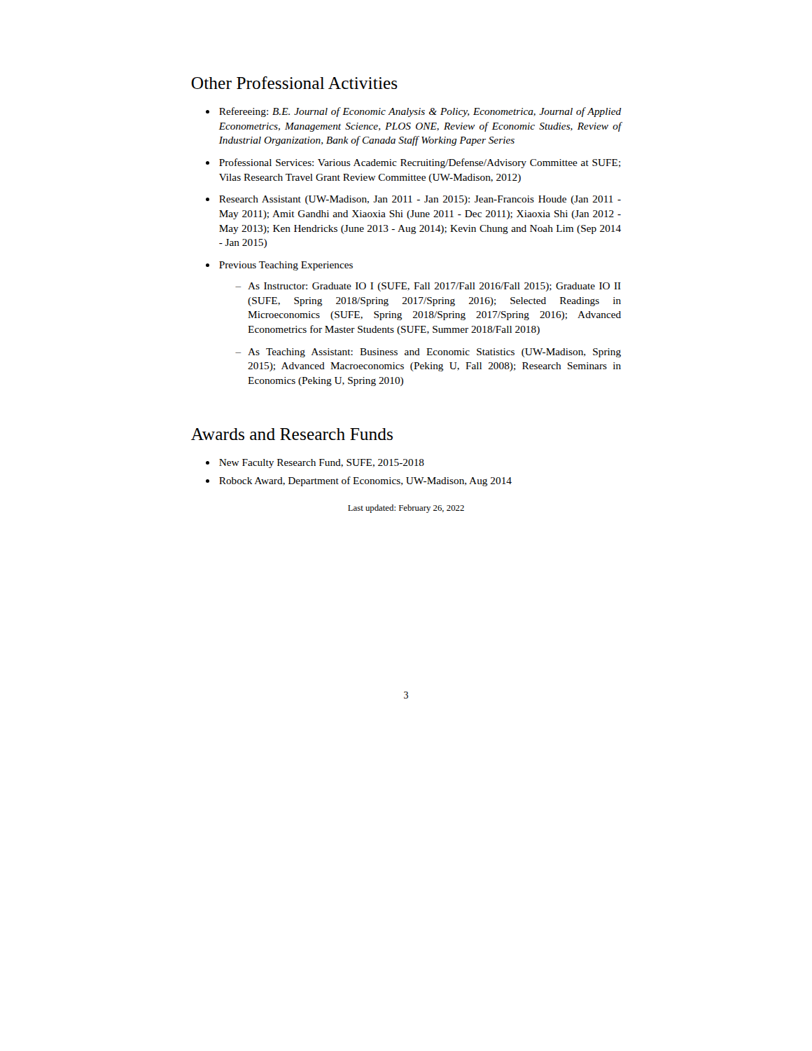Other Professional Activities
Refereeing: B.E. Journal of Economic Analysis & Policy, Econometrica, Journal of Applied Econometrics, Management Science, PLOS ONE, Review of Economic Studies, Review of Industrial Organization, Bank of Canada Staff Working Paper Series
Professional Services: Various Academic Recruiting/Defense/Advisory Committee at SUFE; Vilas Research Travel Grant Review Committee (UW-Madison, 2012)
Research Assistant (UW-Madison, Jan 2011 - Jan 2015): Jean-Francois Houde (Jan 2011 - May 2011); Amit Gandhi and Xiaoxia Shi (June 2011 - Dec 2011); Xiaoxia Shi (Jan 2012 - May 2013); Ken Hendricks (June 2013 - Aug 2014); Kevin Chung and Noah Lim (Sep 2014 - Jan 2015)
Previous Teaching Experiences
As Instructor: Graduate IO I (SUFE, Fall 2017/Fall 2016/Fall 2015); Graduate IO II (SUFE, Spring 2018/Spring 2017/Spring 2016); Selected Readings in Microeconomics (SUFE, Spring 2018/Spring 2017/Spring 2016); Advanced Econometrics for Master Students (SUFE, Summer 2018/Fall 2018)
As Teaching Assistant: Business and Economic Statistics (UW-Madison, Spring 2015); Advanced Macroeconomics (Peking U, Fall 2008); Research Seminars in Economics (Peking U, Spring 2010)
Awards and Research Funds
New Faculty Research Fund, SUFE, 2015-2018
Robock Award, Department of Economics, UW-Madison, Aug 2014
Last updated: February 26, 2022
3